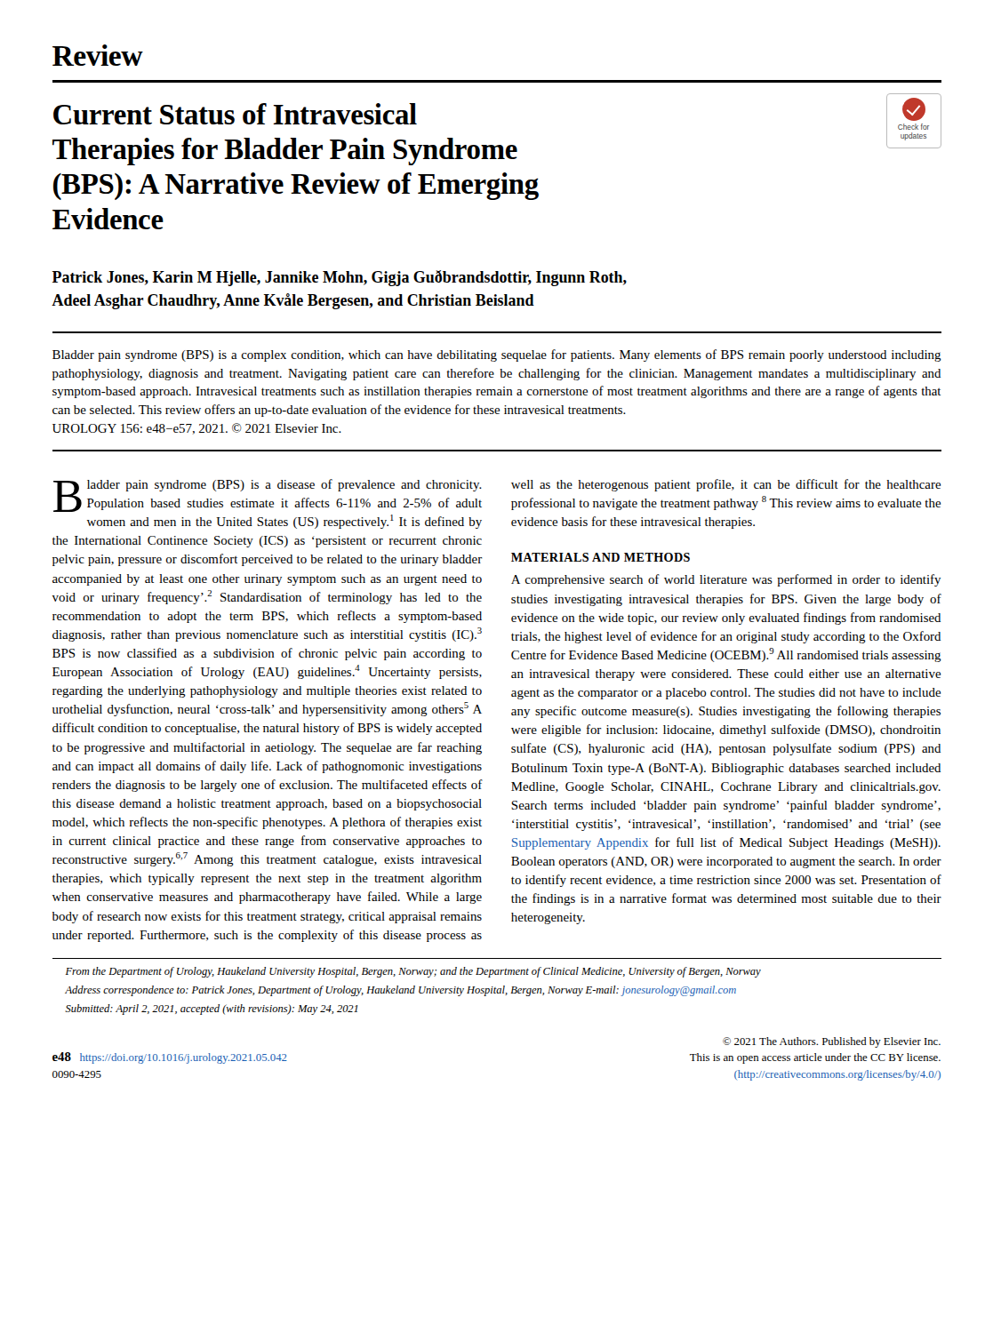Review
Check for
updates
Current Status of Intravesical
Therapies for Bladder Pain Syndrome
(BPS): A Narrative Review of Emerging
Evidence
Patrick Jones, Karin M Hjelle, Jannike Mohn, Gigja Guðbrandsdottir, Ingunn Roth,
Adeel Asghar Chaudhry, Anne Kvåle Bergesen, and Christian Beisland
Bladder pain syndrome (BPS) is a complex condition, which can have debilitating sequelae for patients. Many elements of BPS remain poorly understood including pathophysiology, diagnosis and treatment. Navigating patient care can therefore be challenging for the clinician. Management mandates a multidisciplinary and symptom-based approach. Intravesical treatments such as instillation therapies remain a cornerstone of most treatment algorithms and there are a range of agents that can be selected. This review offers an up-to-date evaluation of the evidence for these intravesical treatments.
UROLOGY 156: e48−e57, 2021. © 2021 Elsevier Inc.
Bladder pain syndrome (BPS) is a disease of prevalence and chronicity. Population based studies estimate it affects 6-11% and 2-5% of adult women and men in the United States (US) respectively.1 It is defined by the International Continence Society (ICS) as ‘persistent or recurrent chronic pelvic pain, pressure or discomfort perceived to be related to the urinary bladder accompanied by at least one other urinary symptom such as an urgent need to void or urinary frequency’.2 Standardisation of terminology has led to the recommendation to adopt the term BPS, which reflects a symptom-based diagnosis, rather than previous nomenclature such as interstitial cystitis (IC).3 BPS is now classified as a subdivision of chronic pelvic pain according to European Association of Urology (EAU) guidelines.4 Uncertainty persists, regarding the underlying pathophysiology and multiple theories exist related to urothelial dysfunction, neural ‘cross-talk’ and hypersensitivity among others5 A difficult condition to conceptualise, the natural history of BPS is widely accepted to be progressive and multifactorial in aetiology. The sequelae are far reaching and can impact all domains of daily life. Lack of pathognomonic investigations renders the diagnosis to be largely one of exclusion. The multifaceted effects of this disease demand a holistic treatment approach, based on a biopsychosocial model, which reflects the non-specific phenotypes. A plethora of therapies exist in current clinical practice and these range from conservative approaches to reconstructive surgery.6,7 Among this treatment catalogue, exists intravesical therapies, which typically represent the next step in the treatment algorithm when conservative measures and pharmacotherapy have failed. While a large body of research now exists for this treatment strategy, critical appraisal remains under reported. Furthermore, such is the complexity of this disease process as well as the heterogenous patient profile, it can be difficult for the healthcare professional to navigate the treatment pathway 8 This review aims to evaluate the evidence basis for these intravesical therapies.
Materials and Methods
A comprehensive search of world literature was performed in order to identify studies investigating intravesical therapies for BPS. Given the large body of evidence on the wide topic, our review only evaluated findings from randomised trials, the highest level of evidence for an original study according to the Oxford Centre for Evidence Based Medicine (OCEBM).9 All randomised trials assessing an intravesical therapy were considered. These could either use an alternative agent as the comparator or a placebo control. The studies did not have to include any specific outcome measure(s). Studies investigating the following therapies were eligible for inclusion: lidocaine, dimethyl sulfoxide (DMSO), chondroitin sulfate (CS), hyaluronic acid (HA), pentosan polysulfate sodium (PPS) and Botulinum Toxin type-A (BoNT-A). Bibliographic databases searched included Medline, Google Scholar, CINAHL, Cochrane Library and clinicaltrials.gov. Search terms included ‘bladder pain syndrome’ ‘painful bladder syndrome’, ‘interstitial cystitis’, ‘intravesical’, ‘instillation’, ‘randomised’ and ‘trial’ (see Supplementary Appendix for full list of Medical Subject Headings (MeSH)). Boolean operators (AND, OR) were incorporated to augment the search. In order to identify recent evidence, a time restriction since 2000 was set. Presentation of the findings is in a narrative format was determined most suitable due to their heterogeneity.
From the Department of Urology, Haukeland University Hospital, Bergen, Norway; and the Department of Clinical Medicine, University of Bergen, Norway
Address correspondence to: Patrick Jones, Department of Urology, Haukeland University Hospital, Bergen, Norway E-mail: jonesurology@gmail.com
Submitted: April 2, 2021, accepted (with revisions): May 24, 2021
e48 https://doi.org/10.1016/j.urology.2021.05.042
0090-4295
© 2021 The Authors. Published by Elsevier Inc.
This is an open access article under the CC BY license.
(http://creativecommons.org/licenses/by/4.0/)